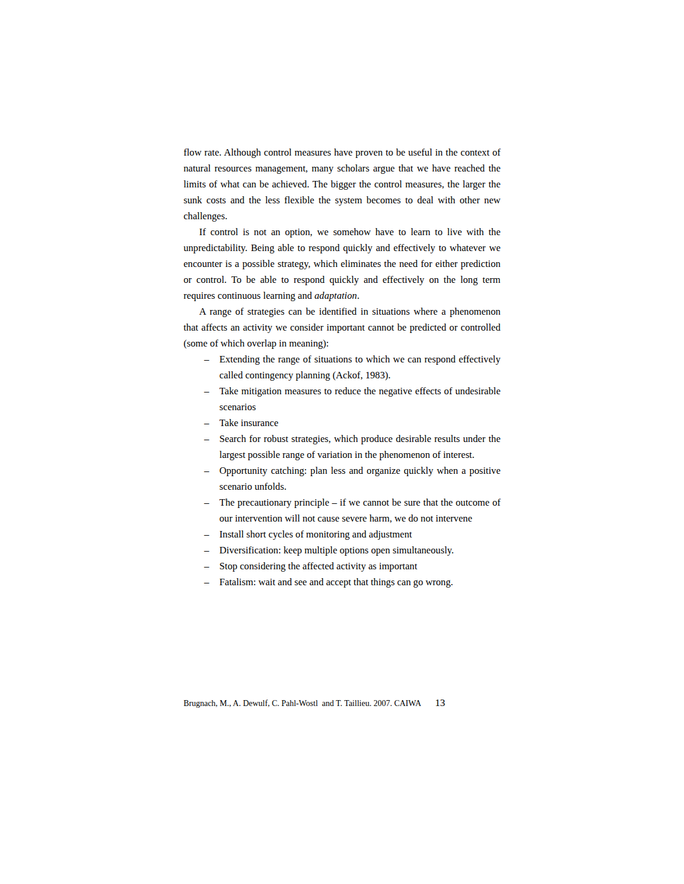flow rate. Although control measures have proven to be useful in the context of natural resources management, many scholars argue that we have reached the limits of what can be achieved. The bigger the control measures, the larger the sunk costs and the less flexible the system becomes to deal with other new challenges.
If control is not an option, we somehow have to learn to live with the unpredictability. Being able to respond quickly and effectively to whatever we encounter is a possible strategy, which eliminates the need for either prediction or control. To be able to respond quickly and effectively on the long term requires continuous learning and adaptation.
A range of strategies can be identified in situations where a phenomenon that affects an activity we consider important cannot be predicted or controlled (some of which overlap in meaning):
Extending the range of situations to which we can respond effectively called contingency planning (Ackof, 1983).
Take mitigation measures to reduce the negative effects of undesirable scenarios
Take insurance
Search for robust strategies, which produce desirable results under the largest possible range of variation in the phenomenon of interest.
Opportunity catching: plan less and organize quickly when a positive scenario unfolds.
The precautionary principle – if we cannot be sure that the outcome of our intervention will not cause severe harm, we do not intervene
Install short cycles of monitoring and adjustment
Diversification: keep multiple options open simultaneously.
Stop considering the affected activity as important
Fatalism: wait and see and accept that things can go wrong.
Brugnach, M., A. Dewulf, C. Pahl-Wostl and T. Taillieu. 2007. CAIWA 13